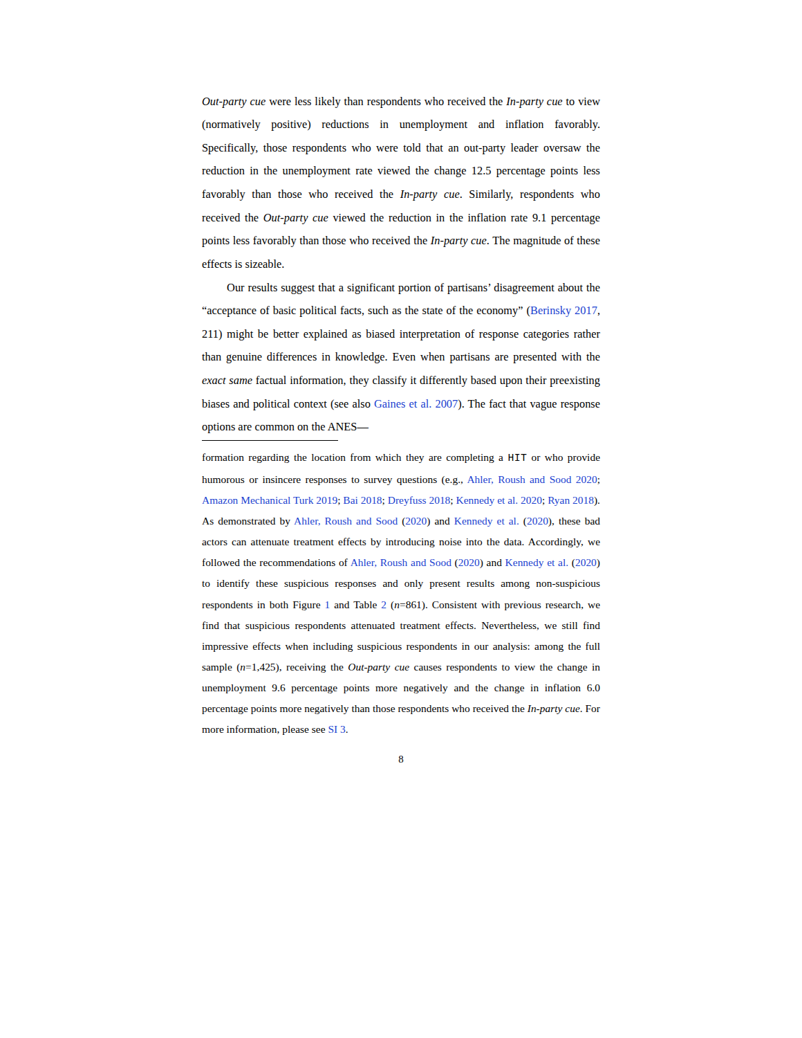Out-party cue were less likely than respondents who received the In-party cue to view (normatively positive) reductions in unemployment and inflation favorably. Specifically, those respondents who were told that an out-party leader oversaw the reduction in the unemployment rate viewed the change 12.5 percentage points less favorably than those who received the In-party cue. Similarly, respondents who received the Out-party cue viewed the reduction in the inflation rate 9.1 percentage points less favorably than those who received the In-party cue. The magnitude of these effects is sizeable.
Our results suggest that a significant portion of partisans’ disagreement about the “acceptance of basic political facts, such as the state of the economy” (Berinsky 2017, 211) might be better explained as biased interpretation of response categories rather than genuine differences in knowledge. Even when partisans are presented with the exact same factual information, they classify it differently based upon their preexisting biases and political context (see also Gaines et al. 2007). The fact that vague response options are common on the ANES—
formation regarding the location from which they are completing a HIT or who provide humorous or insincere responses to survey questions (e.g., Ahler, Roush and Sood 2020; Amazon Mechanical Turk 2019; Bai 2018; Dreyfuss 2018; Kennedy et al. 2020; Ryan 2018). As demonstrated by Ahler, Roush and Sood (2020) and Kennedy et al. (2020), these bad actors can attenuate treatment effects by introducing noise into the data. Accordingly, we followed the recommendations of Ahler, Roush and Sood (2020) and Kennedy et al. (2020) to identify these suspicious responses and only present results among non-suspicious respondents in both Figure 1 and Table 2 (n=861). Consistent with previous research, we find that suspicious respondents attenuated treatment effects. Nevertheless, we still find impressive effects when including suspicious respondents in our analysis: among the full sample (n=1,425), receiving the Out-party cue causes respondents to view the change in unemployment 9.6 percentage points more negatively and the change in inflation 6.0 percentage points more negatively than those respondents who received the In-party cue. For more information, please see SI 3.
8